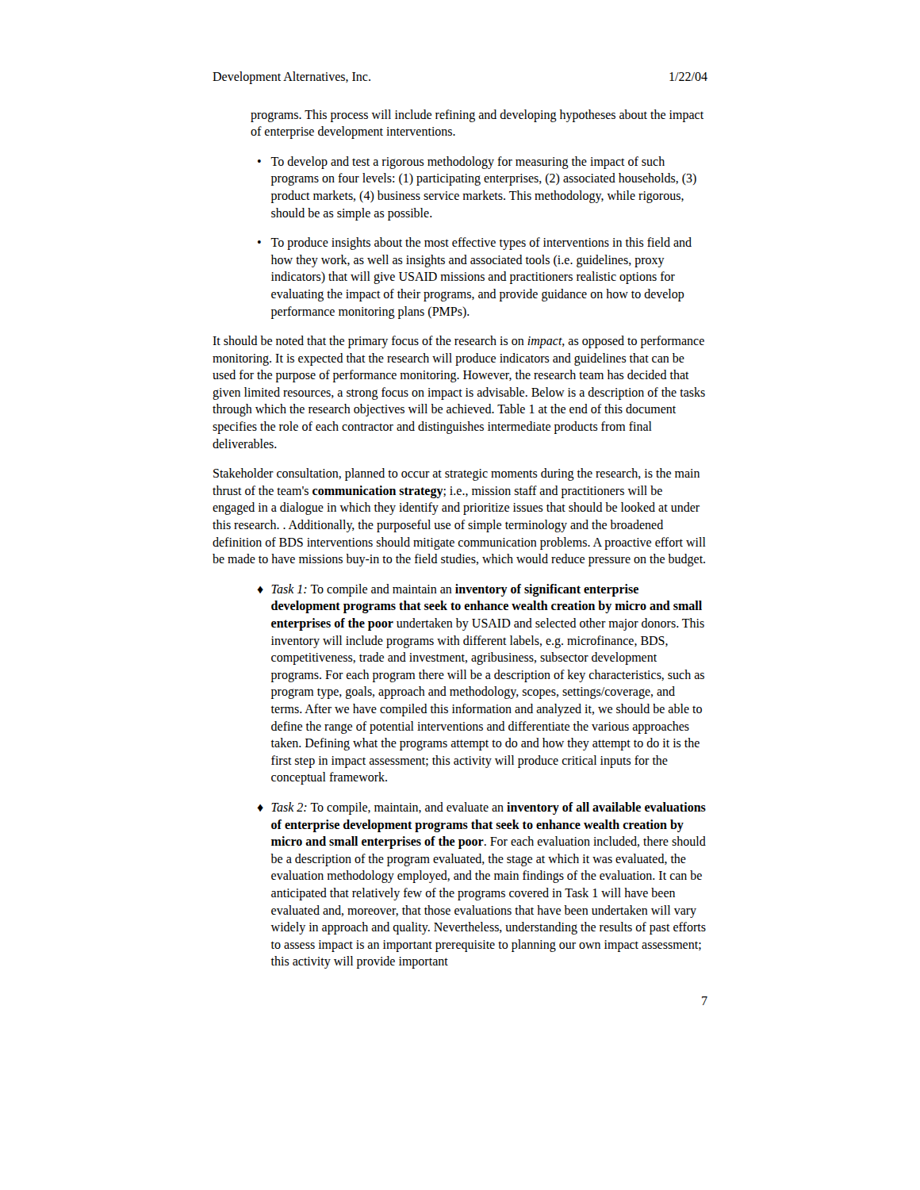Development Alternatives, Inc.
1/22/04
programs. This process will include refining and developing hypotheses about the impact of enterprise development interventions.
To develop and test a rigorous methodology for measuring the impact of such programs on four levels: (1) participating enterprises, (2) associated households, (3) product markets, (4) business service markets. This methodology, while rigorous, should be as simple as possible.
To produce insights about the most effective types of interventions in this field and how they work, as well as insights and associated tools (i.e. guidelines, proxy indicators) that will give USAID missions and practitioners realistic options for evaluating the impact of their programs, and provide guidance on how to develop performance monitoring plans (PMPs).
It should be noted that the primary focus of the research is on impact, as opposed to performance monitoring. It is expected that the research will produce indicators and guidelines that can be used for the purpose of performance monitoring. However, the research team has decided that given limited resources, a strong focus on impact is advisable. Below is a description of the tasks through which the research objectives will be achieved. Table 1 at the end of this document specifies the role of each contractor and distinguishes intermediate products from final deliverables.
Stakeholder consultation, planned to occur at strategic moments during the research, is the main thrust of the team's communication strategy; i.e., mission staff and practitioners will be engaged in a dialogue in which they identify and prioritize issues that should be looked at under this research. . Additionally, the purposeful use of simple terminology and the broadened definition of BDS interventions should mitigate communication problems. A proactive effort will be made to have missions buy-in to the field studies, which would reduce pressure on the budget.
Task 1: To compile and maintain an inventory of significant enterprise development programs that seek to enhance wealth creation by micro and small enterprises of the poor undertaken by USAID and selected other major donors. This inventory will include programs with different labels, e.g. microfinance, BDS, competitiveness, trade and investment, agribusiness, subsector development programs. For each program there will be a description of key characteristics, such as program type, goals, approach and methodology, scopes, settings/coverage, and terms. After we have compiled this information and analyzed it, we should be able to define the range of potential interventions and differentiate the various approaches taken. Defining what the programs attempt to do and how they attempt to do it is the first step in impact assessment; this activity will produce critical inputs for the conceptual framework.
Task 2: To compile, maintain, and evaluate an inventory of all available evaluations of enterprise development programs that seek to enhance wealth creation by micro and small enterprises of the poor. For each evaluation included, there should be a description of the program evaluated, the stage at which it was evaluated, the evaluation methodology employed, and the main findings of the evaluation. It can be anticipated that relatively few of the programs covered in Task 1 will have been evaluated and, moreover, that those evaluations that have been undertaken will vary widely in approach and quality. Nevertheless, understanding the results of past efforts to assess impact is an important prerequisite to planning our own impact assessment; this activity will provide important
7